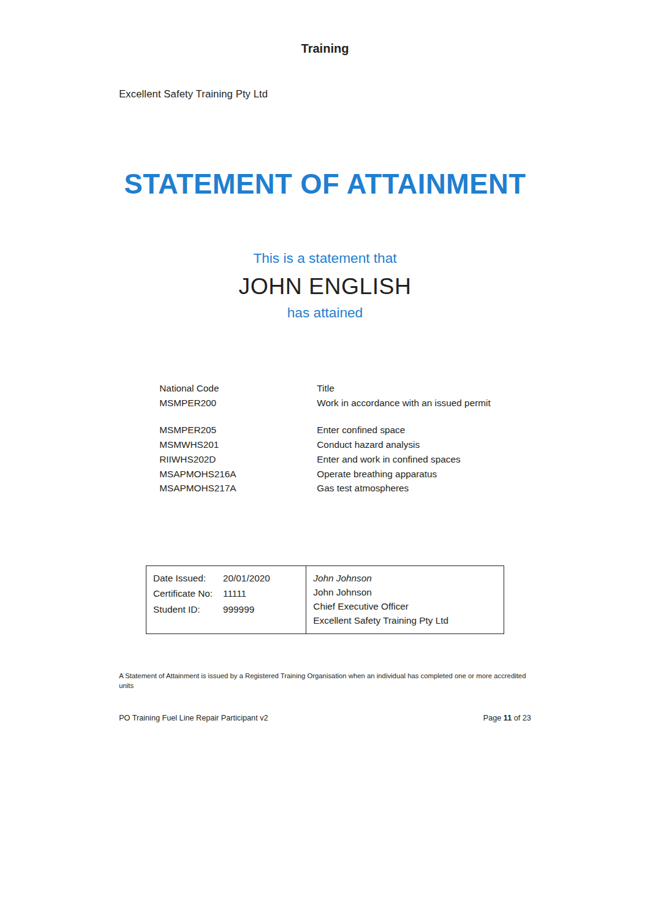Training
Excellent Safety Training Pty Ltd
STATEMENT OF ATTAINMENT
This is a statement that
JOHN ENGLISH
has attained
| National Code | Title |
| MSMPER200 | Work in accordance with an issued permit |
| MSMPER205 | Enter confined space |
| MSMWHS201 | Conduct hazard analysis |
| RIIWHS202D | Enter and work in confined spaces |
| MSAPMOHS216A | Operate breathing apparatus |
| MSAPMOHS217A | Gas test atmospheres |
| / Date Issued: / 20/01/2020 / / Certificate No: / 11111 / / Student ID: / 999999 / | John Johnson John Johnson Chief Executive Officer Excellent Safety Training Pty Ltd |
A Statement of Attainment is issued by a Registered Training Organisation when an individual has completed one or more accredited units
PO Training Fuel Line Repair Participant v2
Page 11 of 23